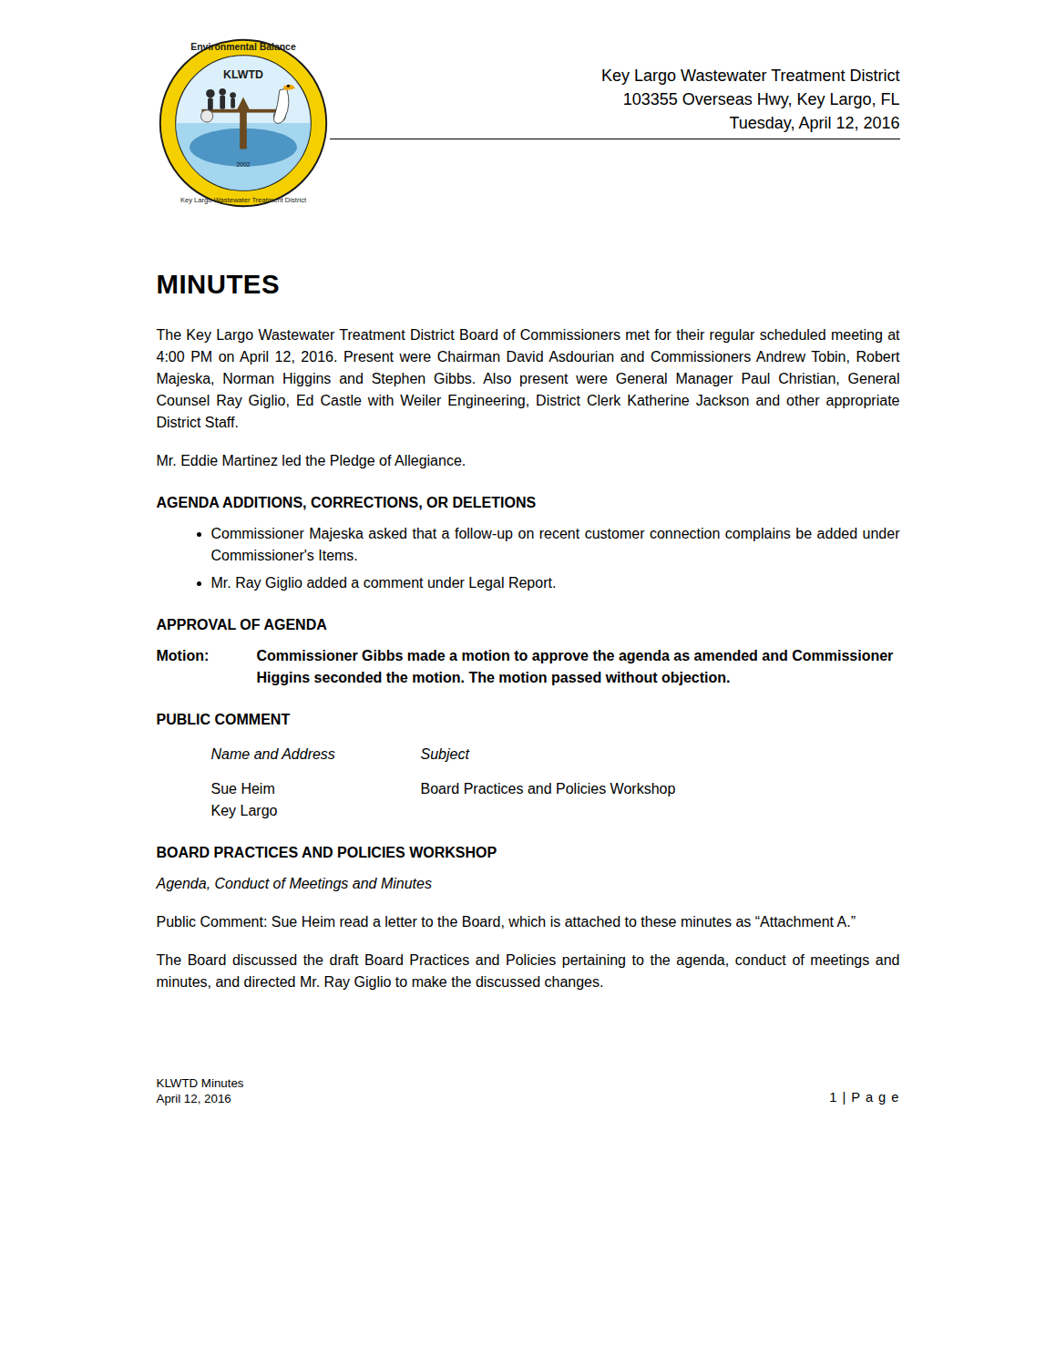Environmental Balance KLWTD 2002 Key Largo Wastewater Treatment District
Key Largo Wastewater Treatment District
103355 Overseas Hwy, Key Largo, FL
Tuesday, April 12, 2016
MINUTES
The Key Largo Wastewater Treatment District Board of Commissioners met for their regular scheduled meeting at 4:00 PM on April 12, 2016. Present were Chairman David Asdourian and Commissioners Andrew Tobin, Robert Majeska, Norman Higgins and Stephen Gibbs. Also present were General Manager Paul Christian, General Counsel Ray Giglio, Ed Castle with Weiler Engineering, District Clerk Katherine Jackson and other appropriate District Staff.
Mr. Eddie Martinez led the Pledge of Allegiance.
Agenda Additions, Corrections, or Deletions
Commissioner Majeska asked that a follow-up on recent customer connection complains be added under Commissioner's Items.
Mr. Ray Giglio added a comment under Legal Report.
Approval of Agenda
Motion:
Commissioner Gibbs made a motion to approve the agenda as amended and Commissioner Higgins seconded the motion. The motion passed without objection.
Public Comment
Name and Address
Subject
Sue Heim
Key Largo
Board Practices and Policies Workshop
Board Practices and Policies Workshop
Agenda, Conduct of Meetings and Minutes
Public Comment: Sue Heim read a letter to the Board, which is attached to these minutes as “Attachment A.”
The Board discussed the draft Board Practices and Policies pertaining to the agenda, conduct of meetings and minutes, and directed Mr. Ray Giglio to make the discussed changes.
KLWTD Minutes
April 12, 2016
1 | P a g e